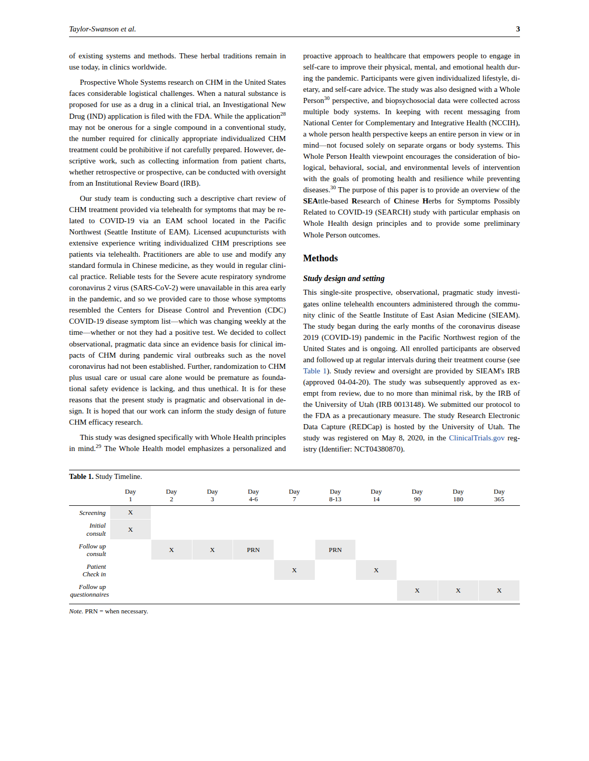Taylor-Swanson et al. 3
of existing systems and methods. These herbal traditions remain in use today, in clinics worldwide.
Prospective Whole Systems research on CHM in the United States faces considerable logistical challenges. When a natural substance is proposed for use as a drug in a clinical trial, an Investigational New Drug (IND) application is filed with the FDA. While the application28 may not be onerous for a single compound in a conventional study, the number required for clinically appropriate individualized CHM treatment could be prohibitive if not carefully prepared. However, descriptive work, such as collecting information from patient charts, whether retrospective or prospective, can be conducted with oversight from an Institutional Review Board (IRB).
Our study team is conducting such a descriptive chart review of CHM treatment provided via telehealth for symptoms that may be related to COVID-19 via an EAM school located in the Pacific Northwest (Seattle Institute of EAM). Licensed acupuncturists with extensive experience writing individualized CHM prescriptions see patients via telehealth. Practitioners are able to use and modify any standard formula in Chinese medicine, as they would in regular clinical practice. Reliable tests for the Severe acute respiratory syndrome coronavirus 2 virus (SARS-CoV-2) were unavailable in this area early in the pandemic, and so we provided care to those whose symptoms resembled the Centers for Disease Control and Prevention (CDC) COVID-19 disease symptom list—which was changing weekly at the time—whether or not they had a positive test. We decided to collect observational, pragmatic data since an evidence basis for clinical impacts of CHM during pandemic viral outbreaks such as the novel coronavirus had not been established. Further, randomization to CHM plus usual care or usual care alone would be premature as foundational safety evidence is lacking, and thus unethical. It is for these reasons that the present study is pragmatic and observational in design. It is hoped that our work can inform the study design of future CHM efficacy research.
This study was designed specifically with Whole Health principles in mind.29 The Whole Health model emphasizes a personalized and proactive approach to healthcare that empowers people to engage in self-care to improve their physical, mental, and emotional health during the pandemic. Participants were given individualized lifestyle, dietary, and self-care advice. The study was also designed with a Whole Person30 perspective, and biopsychosocial data were collected across multiple body systems. In keeping with recent messaging from National Center for Complementary and Integrative Health (NCCIH), a whole person health perspective keeps an entire person in view or in mind—not focused solely on separate organs or body systems. This Whole Person Health viewpoint encourages the consideration of biological, behavioral, social, and environmental levels of intervention with the goals of promoting health and resilience while preventing diseases.30 The purpose of this paper is to provide an overview of the SEAttle-based Research of Chinese Herbs for Symptoms Possibly Related to COVID-19 (SEARCH) study with particular emphasis on Whole Health design principles and to provide some preliminary Whole Person outcomes.
Methods
Study design and setting
This single-site prospective, observational, pragmatic study investigates online telehealth encounters administered through the community clinic of the Seattle Institute of East Asian Medicine (SIEAM). The study began during the early months of the coronavirus disease 2019 (COVID-19) pandemic in the Pacific Northwest region of the United States and is ongoing. All enrolled participants are observed and followed up at regular intervals during their treatment course (see Table 1). Study review and oversight are provided by SIEAM's IRB (approved 04-04-20). The study was subsequently approved as exempt from review, due to no more than minimal risk, by the IRB of the University of Utah (IRB 0013148). We submitted our protocol to the FDA as a precautionary measure. The study Research Electronic Data Capture (REDCap) is hosted by the University of Utah. The study was registered on May 8, 2020, in the ClinicalTrials.gov registry (Identifier: NCT04380870).
Table 1. Study Timeline.
| | Day 1 | Day 2 | Day 3 | Day 4-6 | Day 7 | Day 8-13 | Day 14 | Day 90 | Day 180 | Day 365 |
| --- | --- | --- | --- | --- | --- | --- | --- | --- | --- | --- |
| Screening | X | | | | | | | | | |
| Initial consult | X | | | | | | | | | |
| Follow up consult | | X | X | PRN | | PRN | | | | |
| Patient Check in | | | | | X | | X | | | |
| Follow up questionnaires | | | | | | | | X | X | X |
Note. PRN = when necessary.